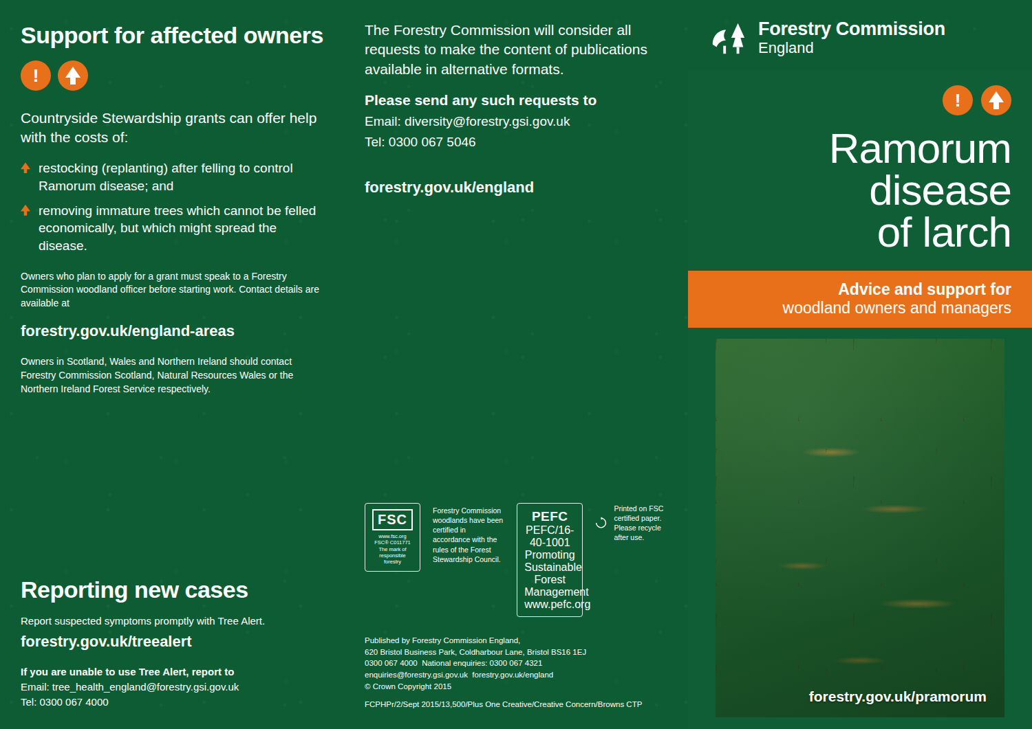Support for affected owners
!
Countryside Stewardship grants can offer help with the costs of:
restocking (replanting) after felling to control Ramorum disease; and
removing immature trees which cannot be felled economically, but which might spread the disease.
Owners who plan to apply for a grant must speak to a Forestry Commission woodland officer before starting work. Contact details are available at
forestry.gov.uk/england-areas
Owners in Scotland, Wales and Northern Ireland should contact Forestry Commission Scotland, Natural Resources Wales or the Northern Ireland Forest Service respectively.
Reporting new cases
Report suspected symptoms promptly with Tree Alert.
forestry.gov.uk/treealert
If you are unable to use Tree Alert, report to
Email: tree_health_england@forestry.gsi.gov.uk
Tel: 0300 067 4000
The Forestry Commission will consider all requests to make the content of publications available in alternative formats.
Please send any such requests to
Email: diversity@forestry.gsi.gov.uk
Tel: 0300 067 5046
forestry.gov.uk/england
FSC
www.fsc.org FSC® C011771 The mark of responsible forestry
Forestry Commission woodlands have been certified in accordance with the rules of the Forest Stewardship Council.
PEFC
PEFC/16-40-1001 Promoting Sustainable Forest Management www.pefc.org
Printed on FSC certified paper. Please recycle after use.
Published by Forestry Commission England,
620 Bristol Business Park, Coldharbour Lane, Bristol BS16 1EJ
0300 067 4000 National enquiries: 0300 067 4321
enquiries@forestry.gsi.gov.uk forestry.gov.uk/england
© Crown Copyright 2015
FCPHPr/2/Sept 2015/13,500/Plus One Creative/Creative Concern/Browns CTP
Forestry Commission
England
!
Ramorum disease of larch
Advice and support for
woodland owners and managers
forestry.gov.uk/pramorum